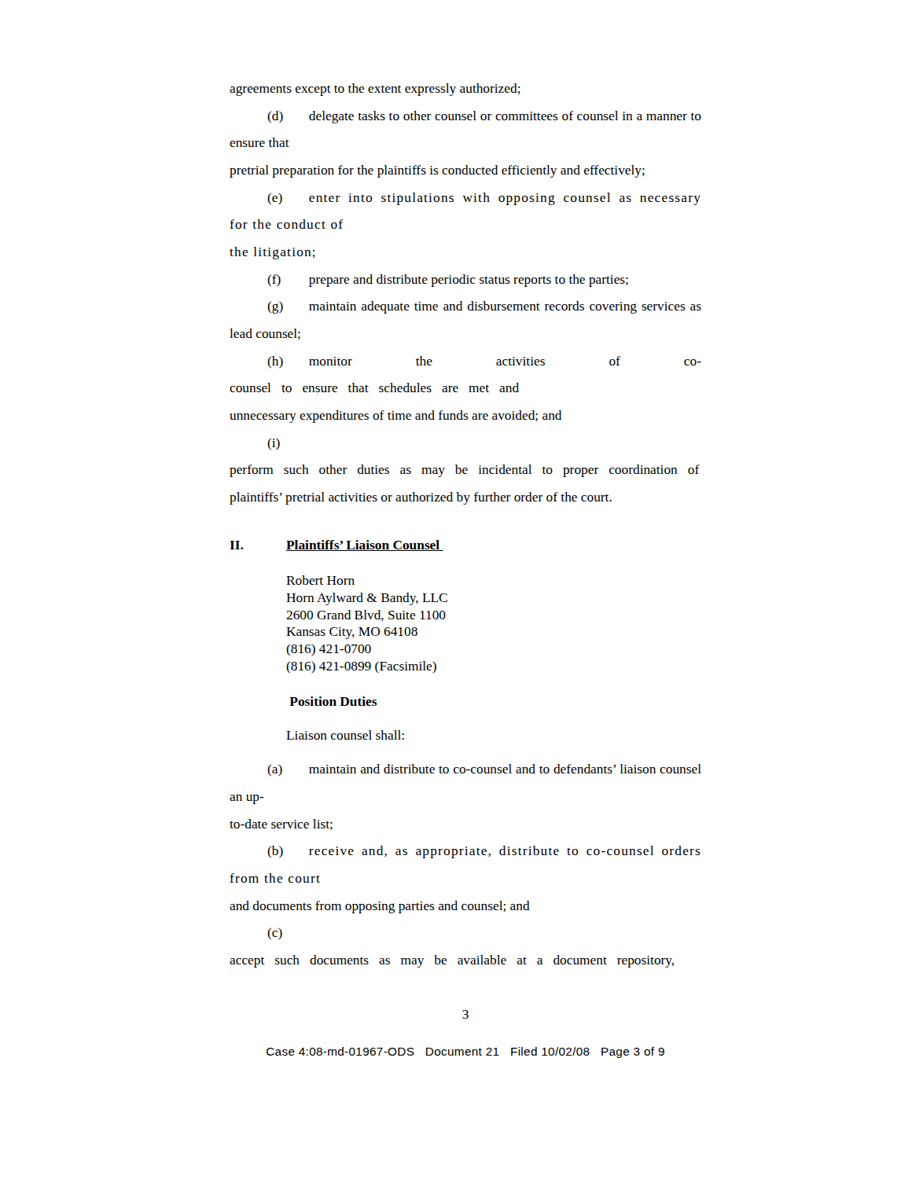agreements except to the extent expressly authorized;
(d) delegate tasks to other counsel or committees of counsel in a manner to ensure that
pretrial preparation for the plaintiffs is conducted efficiently and effectively;
(e) enter into stipulations with opposing counsel as necessary for the conduct of
the litigation;
(f) prepare and distribute periodic status reports to the parties;
(g) maintain adequate time and disbursement records covering services as lead counsel;
(h) monitor the activities of co-counsel to ensure that schedules are met and
unnecessary expenditures of time and funds are avoided; and
(i) perform such other duties as may be incidental to proper coordination of
plaintiffs’ pretrial activities or authorized by further order of the court.
II. Plaintiffs’ Liaison Counsel
Robert Horn
Horn Aylward & Bandy, LLC
2600 Grand Blvd, Suite 1100
Kansas City, MO 64108
(816) 421-0700
(816) 421-0899 (Facsimile)
Position Duties
Liaison counsel shall:
(a) maintain and distribute to co-counsel and to defendants’ liaison counsel an up-
to-date service list;
(b) receive and, as appropriate, distribute to co-counsel orders from the court
and documents from opposing parties and counsel; and
(c) accept such documents as may be available at a document repository,
3
Case 4:08-md-01967-ODS Document 21 Filed 10/02/08 Page 3 of 9